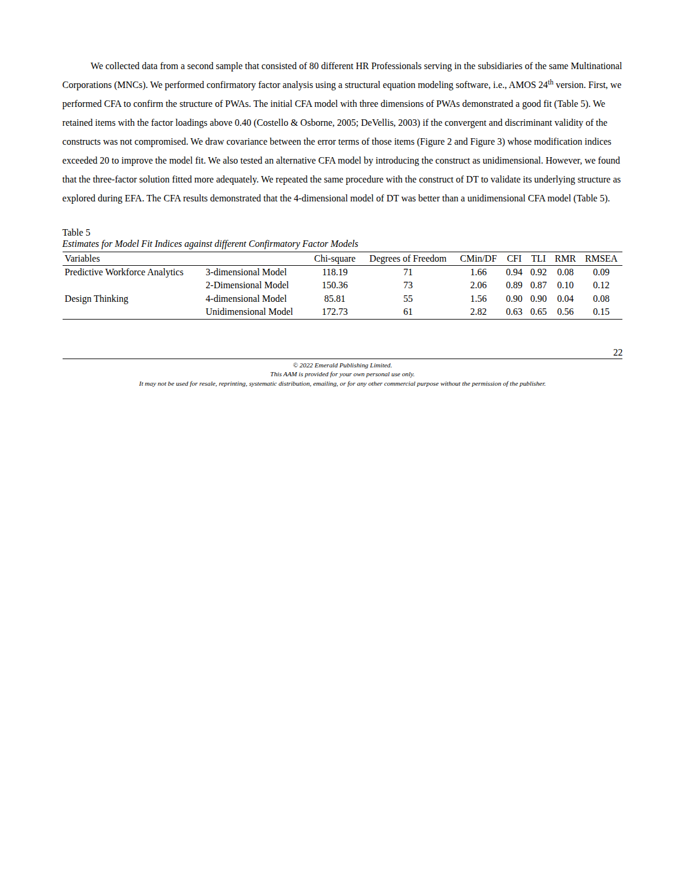We collected data from a second sample that consisted of 80 different HR Professionals serving in the subsidiaries of the same Multinational Corporations (MNCs). We performed confirmatory factor analysis using a structural equation modeling software, i.e., AMOS 24th version. First, we performed CFA to confirm the structure of PWAs. The initial CFA model with three dimensions of PWAs demonstrated a good fit (Table 5). We retained items with the factor loadings above 0.40 (Costello & Osborne, 2005; DeVellis, 2003) if the convergent and discriminant validity of the constructs was not compromised. We draw covariance between the error terms of those items (Figure 2 and Figure 3) whose modification indices exceeded 20 to improve the model fit. We also tested an alternative CFA model by introducing the construct as unidimensional. However, we found that the three-factor solution fitted more adequately. We repeated the same procedure with the construct of DT to validate its underlying structure as explored during EFA. The CFA results demonstrated that the 4-dimensional model of DT was better than a unidimensional CFA model (Table 5).
Table 5 Estimates for Model Fit Indices against different Confirmatory Factor Models
| Variables | Chi-square | Degrees of Freedom | CMin/DF | CFI | TLI | RMR | RMSEA |
| --- | --- | --- | --- | --- | --- | --- | --- |
| Predictive Workforce Analytics | 3-dimensional Model | 118.19 | 71 | 1.66 | 0.94 | 0.92 | 0.08 | 0.09 |
| | 2-Dimensional Model | 150.36 | 73 | 2.06 | 0.89 | 0.87 | 0.10 | 0.12 |
| Design Thinking | 4-dimensional Model | 85.81 | 55 | 1.56 | 0.90 | 0.90 | 0.04 | 0.08 |
| | Unidimensional Model | 172.73 | 61 | 2.82 | 0.63 | 0.65 | 0.56 | 0.15 |
22
© 2022 Emerald Publishing Limited.
This AAM is provided for your own personal use only.
It may not be used for resale, reprinting, systematic distribution, emailing, or for any other commercial purpose without the permission of the publisher.